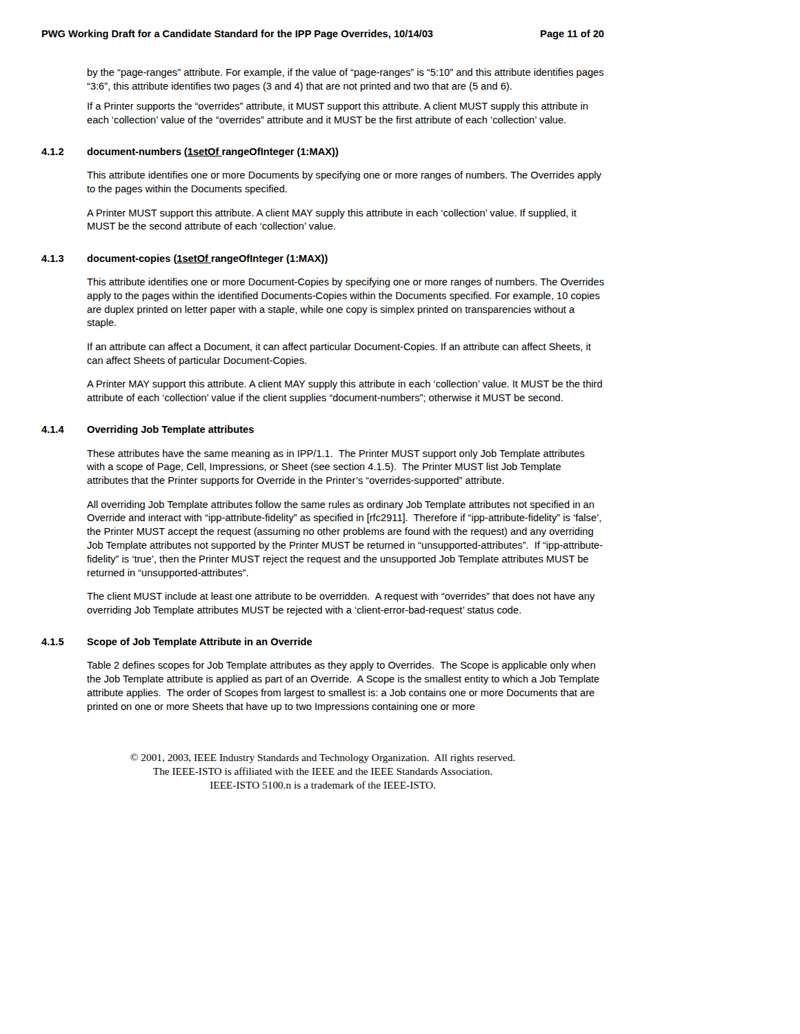PWG Working Draft for a Candidate Standard for the IPP Page Overrides, 10/14/03 Page 11 of 20
by the “page-ranges” attribute. For example, if the value of “page-ranges” is “5:10” and this attribute identifies pages “3:6”, this attribute identifies two pages (3 and 4) that are not printed and two that are (5 and 6).
If a Printer supports the “overrides” attribute, it MUST support this attribute. A client MUST supply this attribute in each ‘collection’ value of the “overrides” attribute and it MUST be the first attribute of each ‘collection’ value.
4.1.2document-numbers (1setOf rangeOfInteger (1:MAX))
This attribute identifies one or more Documents by specifying one or more ranges of numbers. The Overrides apply to the pages within the Documents specified.
A Printer MUST support this attribute. A client MAY supply this attribute in each ‘collection’ value. If supplied, it MUST be the second attribute of each ‘collection’ value.
4.1.3document-copies (1setOf rangeOfInteger (1:MAX))
This attribute identifies one or more Document-Copies by specifying one or more ranges of numbers. The Overrides apply to the pages within the identified Documents-Copies within the Documents specified. For example, 10 copies are duplex printed on letter paper with a staple, while one copy is simplex printed on transparencies without a staple.
If an attribute can affect a Document, it can affect particular Document-Copies. If an attribute can affect Sheets, it can affect Sheets of particular Document-Copies.
A Printer MAY support this attribute. A client MAY supply this attribute in each ‘collection’ value. It MUST be the third attribute of each ‘collection’ value if the client supplies “document-numbers”; otherwise it MUST be second.
4.1.4 Overriding Job Template attributes
These attributes have the same meaning as in IPP/1.1. The Printer MUST support only Job Template attributes with a scope of Page, Cell, Impressions, or Sheet (see section 4.1.5). The Printer MUST list Job Template attributes that the Printer supports for Override in the Printer’s “overrides-supported” attribute.
All overriding Job Template attributes follow the same rules as ordinary Job Template attributes not specified in an Override and interact with “ipp-attribute-fidelity” as specified in [rfc2911]. Therefore if “ipp-attribute-fidelity” is ‘false’, the Printer MUST accept the request (assuming no other problems are found with the request) and any overriding Job Template attributes not supported by the Printer MUST be returned in “unsupported-attributes”. If “ipp-attribute-fidelity” is ‘true’, then the Printer MUST reject the request and the unsupported Job Template attributes MUST be returned in “unsupported-attributes”.
The client MUST include at least one attribute to be overridden. A request with “overrides” that does not have any overriding Job Template attributes MUST be rejected with a ‘client-error-bad-request’ status code.
4.1.5 Scope of Job Template Attribute in an Override
Table 2 defines scopes for Job Template attributes as they apply to Overrides. The Scope is applicable only when the Job Template attribute is applied as part of an Override. A Scope is the smallest entity to which a Job Template attribute applies. The order of Scopes from largest to smallest is: a Job contains one or more Documents that are printed on one or more Sheets that have up to two Impressions containing one or more
© 2001, 2003, IEEE Industry Standards and Technology Organization. All rights reserved. The IEEE-ISTO is affiliated with the IEEE and the IEEE Standards Association. IEEE-ISTO 5100.n is a trademark of the IEEE-ISTO.